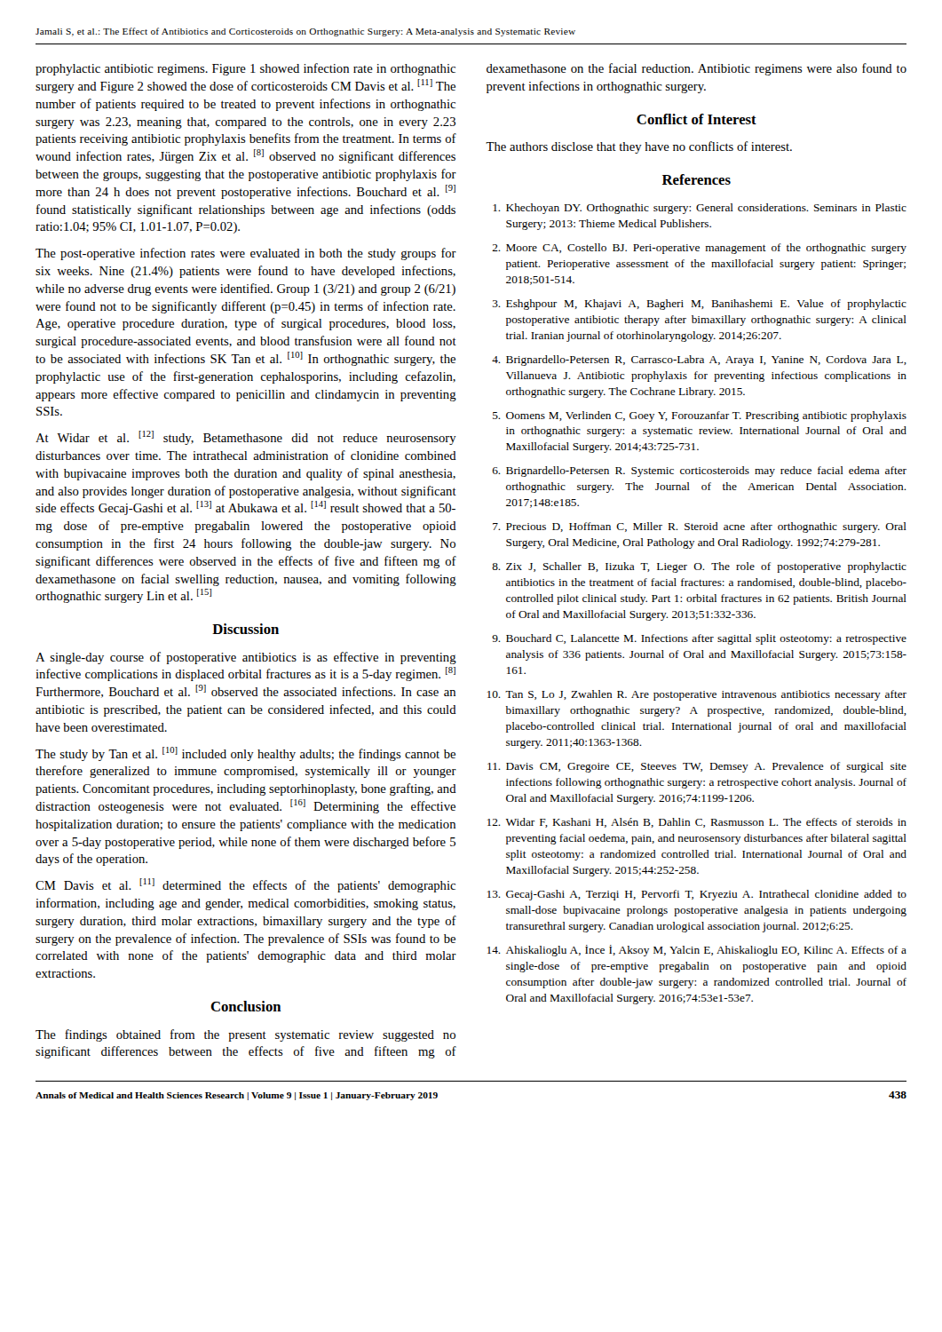Jamali S, et al.: The Effect of Antibiotics and Corticosteroids on Orthognathic Surgery: A Meta-analysis and Systematic Review
prophylactic antibiotic regimens. Figure 1 showed infection rate in orthognathic surgery and Figure 2 showed the dose of corticosteroids CM Davis et al. [11] The number of patients required to be treated to prevent infections in orthognathic surgery was 2.23, meaning that, compared to the controls, one in every 2.23 patients receiving antibiotic prophylaxis benefits from the treatment. In terms of wound infection rates, Jürgen Zix et al. [8] observed no significant differences between the groups, suggesting that the postoperative antibiotic prophylaxis for more than 24 h does not prevent postoperative infections. Bouchard et al. [9] found statistically significant relationships between age and infections (odds ratio:1.04; 95% CI, 1.01-1.07, P=0.02).
The post-operative infection rates were evaluated in both the study groups for six weeks. Nine (21.4%) patients were found to have developed infections, while no adverse drug events were identified. Group 1 (3/21) and group 2 (6/21) were found not to be significantly different (p=0.45) in terms of infection rate. Age, operative procedure duration, type of surgical procedures, blood loss, surgical procedure-associated events, and blood transfusion were all found not to be associated with infections SK Tan et al. [10] In orthognathic surgery, the prophylactic use of the first-generation cephalosporins, including cefazolin, appears more effective compared to penicillin and clindamycin in preventing SSIs.
At Widar et al. [12] study, Betamethasone did not reduce neurosensory disturbances over time. The intrathecal administration of clonidine combined with bupivacaine improves both the duration and quality of spinal anesthesia, and also provides longer duration of postoperative analgesia, without significant side effects Gecaj-Gashi et al. [13] at Abukawa et al. [14] result showed that a 50-mg dose of pre-emptive pregabalin lowered the postoperative opioid consumption in the first 24 hours following the double-jaw surgery. No significant differences were observed in the effects of five and fifteen mg of dexamethasone on facial swelling reduction, nausea, and vomiting following orthognathic surgery Lin et al. [15]
Discussion
A single-day course of postoperative antibiotics is as effective in preventing infective complications in displaced orbital fractures as it is a 5-day regimen. [8] Furthermore, Bouchard et al. [9] observed the associated infections. In case an antibiotic is prescribed, the patient can be considered infected, and this could have been overestimated.
The study by Tan et al. [10] included only healthy adults; the findings cannot be therefore generalized to immune compromised, systemically ill or younger patients. Concomitant procedures, including septorhinoplasty, bone grafting, and distraction osteogenesis were not evaluated. [16] Determining the effective hospitalization duration; to ensure the patients' compliance with the medication over a 5-day postoperative period, while none of them were discharged before 5 days of the operation.
CM Davis et al. [11] determined the effects of the patients' demographic information, including age and gender, medical comorbidities, smoking status, surgery duration, third molar extractions, bimaxillary surgery and the type of surgery on the prevalence of infection. The prevalence of SSIs was found to be correlated with none of the patients' demographic data and third molar extractions.
Conclusion
The findings obtained from the present systematic review suggested no significant differences between the effects of five and fifteen mg of dexamethasone on the facial reduction. Antibiotic regimens were also found to prevent infections in orthognathic surgery.
Conflict of Interest
The authors disclose that they have no conflicts of interest.
References
Khechoyan DY. Orthognathic surgery: General considerations. Seminars in Plastic Surgery; 2013: Thieme Medical Publishers.
Moore CA, Costello BJ. Peri-operative management of the orthognathic surgery patient. Perioperative assessment of the maxillofacial surgery patient: Springer; 2018;501-514.
Eshghpour M, Khajavi A, Bagheri M, Banihashemi E. Value of prophylactic postoperative antibiotic therapy after bimaxillary orthognathic surgery: A clinical trial. Iranian journal of otorhinolaryngology. 2014;26:207.
Brignardello-Petersen R, Carrasco-Labra A, Araya I, Yanine N, Cordova Jara L, Villanueva J. Antibiotic prophylaxis for preventing infectious complications in orthognathic surgery. The Cochrane Library. 2015.
Oomens M, Verlinden C, Goey Y, Forouzanfar T. Prescribing antibiotic prophylaxis in orthognathic surgery: a systematic review. International Journal of Oral and Maxillofacial Surgery. 2014;43:725-731.
Brignardello-Petersen R. Systemic corticosteroids may reduce facial edema after orthognathic surgery. The Journal of the American Dental Association. 2017;148:e185.
Precious D, Hoffman C, Miller R. Steroid acne after orthognathic surgery. Oral Surgery, Oral Medicine, Oral Pathology and Oral Radiology. 1992;74:279-281.
Zix J, Schaller B, Iizuka T, Lieger O. The role of postoperative prophylactic antibiotics in the treatment of facial fractures: a randomised, double-blind, placebo-controlled pilot clinical study. Part 1: orbital fractures in 62 patients. British Journal of Oral and Maxillofacial Surgery. 2013;51:332-336.
Bouchard C, Lalancette M. Infections after sagittal split osteotomy: a retrospective analysis of 336 patients. Journal of Oral and Maxillofacial Surgery. 2015;73:158-161.
Tan S, Lo J, Zwahlen R. Are postoperative intravenous antibiotics necessary after bimaxillary orthognathic surgery? A prospective, randomized, double-blind, placebo-controlled clinical trial. International journal of oral and maxillofacial surgery. 2011;40:1363-1368.
Davis CM, Gregoire CE, Steeves TW, Demsey A. Prevalence of surgical site infections following orthognathic surgery: a retrospective cohort analysis. Journal of Oral and Maxillofacial Surgery. 2016;74:1199-1206.
Widar F, Kashani H, Alsén B, Dahlin C, Rasmusson L. The effects of steroids in preventing facial oedema, pain, and neurosensory disturbances after bilateral sagittal split osteotomy: a randomized controlled trial. International Journal of Oral and Maxillofacial Surgery. 2015;44:252-258.
Gecaj-Gashi A, Terziqi H, Pervorfi T, Kryeziu A. Intrathecal clonidine added to small-dose bupivacaine prolongs postoperative analgesia in patients undergoing transurethral surgery. Canadian urological association journal. 2012;6:25.
Ahiskalioglu A, İnce İ, Aksoy M, Yalcin E, Ahiskalioglu EO, Kilinc A. Effects of a single-dose of pre-emptive pregabalin on postoperative pain and opioid consumption after double-jaw surgery: a randomized controlled trial. Journal of Oral and Maxillofacial Surgery. 2016;74:53e1-53e7.
Annals of Medical and Health Sciences Research | Volume 9 | Issue 1 | January-February 2019 438